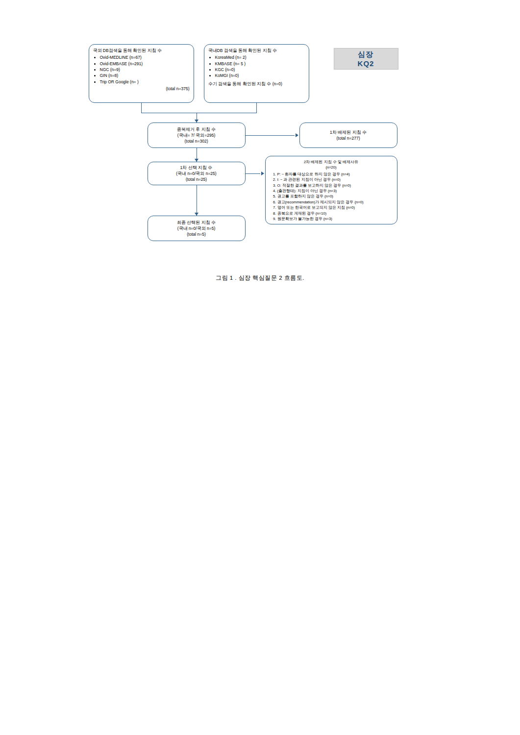심장
KQ2
국외 DB검색을 통해 확인된 지침 수
Ovid-MEDLINE (n=67)
Ovid-EMBASE (n=291)
NGC (n=9)
GIN (n=8)
Trip OR Google (n= )
(total n=375)
국내DB 검색을 통해 확인된 지침 수
KoreaMed (n= 2)
KMBASE (n= 5 )
KGC (n=0)
KoMGI (n=0)
수기 검색을 통해 확인된 지침 수 (n=0)
중복제거 후 지침 수
(국내= 7/ 국외=295)
(total n=302)
1차 배제된 지침 수
(total n=277)
1차 선택 지침 수
(국내 n=0/국외 n=25)
(total n=25)
2차 배제된 지침 수 및 배제사유
(n=20)
P: ~ 환자를 대상으로 하지 않은 경우 (n=4)
I: ~ 과 관련된 지침이 아닌 경우 (n=0)
O: 적절한 결과를 보고하지 않은 경우 (n=0)
(출판형태): 지침이 아닌 경우 (n=3)
권고를 포함하지 않은 경우 (n=0)
권고(recommendation)가 제시되지 않은 경우 (n=0)
영어 또는 한국어로 보고되지 않은 지침 (n=0)
중복으로 게재된 경우 (n=10)
원문확보가 불가능한 경우 (n=3)
최종 선택된 지침 수
(국내 n=0/국외 n=5)
(total n=5)
그림 1 . 심장 핵심질문 2 흐름도.